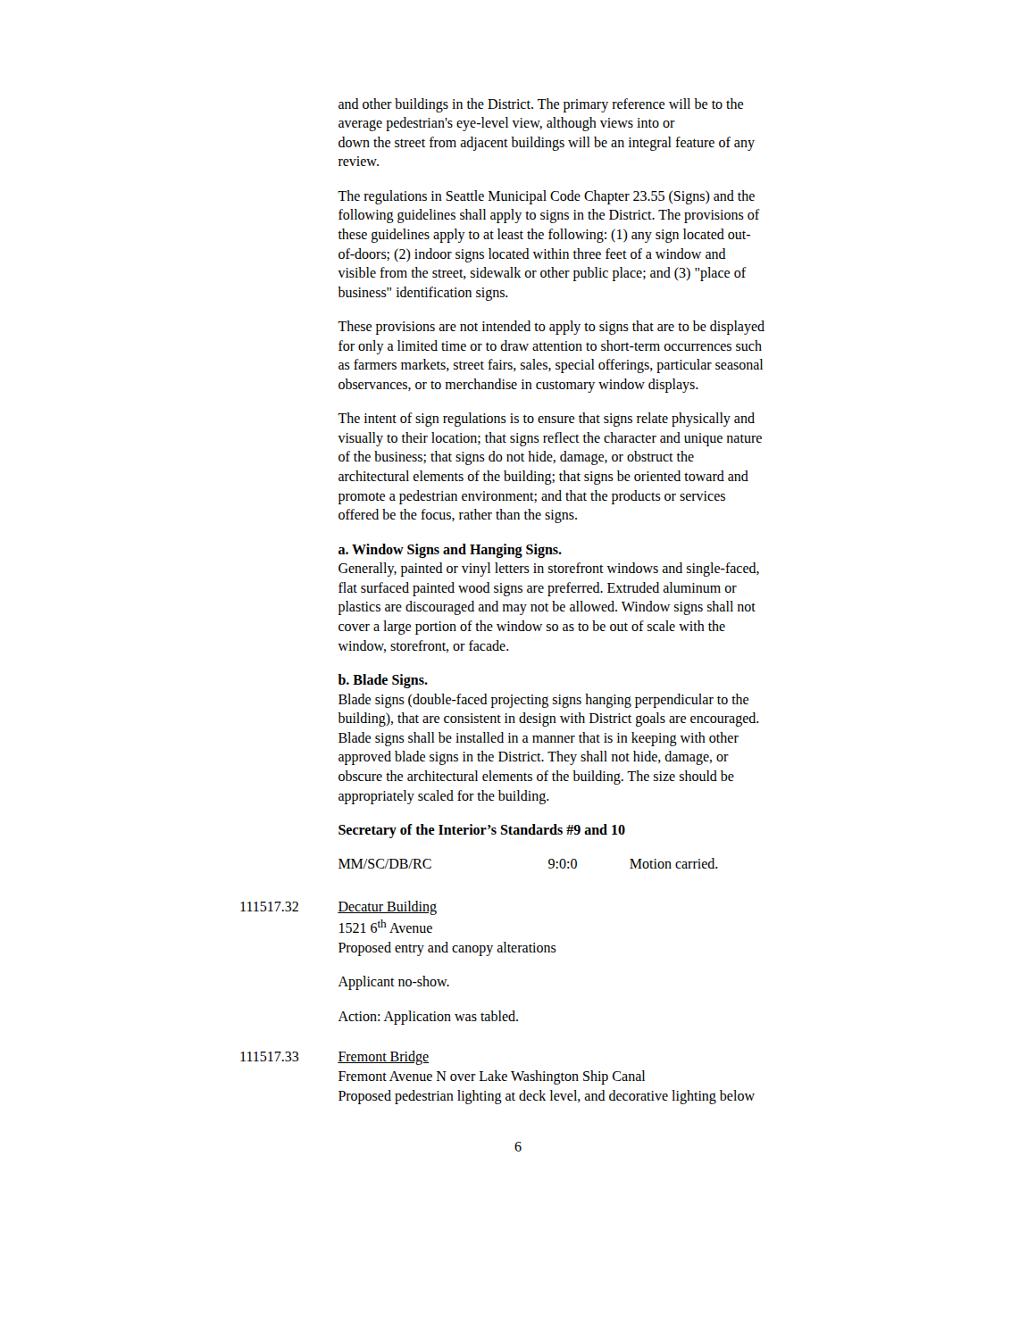and other buildings in the District. The primary reference will be to the average pedestrian's eye-level view, although views into or
down the street from adjacent buildings will be an integral feature of any review.
The regulations in Seattle Municipal Code Chapter 23.55 (Signs) and the following guidelines shall apply to signs in the District. The provisions of these guidelines apply to at least the following: (1) any sign located out-of-doors; (2) indoor signs located within three feet of a window and visible from the street, sidewalk or other public place; and (3) "place of business" identification signs.
These provisions are not intended to apply to signs that are to be displayed for only a limited time or to draw attention to short-term occurrences such as farmers markets, street fairs, sales, special offerings, particular seasonal observances, or to merchandise in customary window displays.
The intent of sign regulations is to ensure that signs relate physically and visually to their location; that signs reflect the character and unique nature of the business; that signs do not hide, damage, or obstruct the architectural elements of the building; that signs be oriented toward and promote a pedestrian environment; and that the products or services offered be the focus, rather than the signs.
a. Window Signs and Hanging Signs.
Generally, painted or vinyl letters in storefront windows and single-faced, flat surfaced painted wood signs are preferred. Extruded aluminum or plastics are discouraged and may not be allowed. Window signs shall not cover a large portion of the window so as to be out of scale with the window, storefront, or facade.
b. Blade Signs.
Blade signs (double-faced projecting signs hanging perpendicular to the building), that are consistent in design with District goals are encouraged. Blade signs shall be installed in a manner that is in keeping with other approved blade signs in the District. They shall not hide, damage, or obscure the architectural elements of the building. The size should be appropriately scaled for the building.
Secretary of the Interior’s Standards #9 and 10
MM/SC/DB/RC 9:0:0 Motion carried.
111517.32
Decatur Building
1521 6th Avenue
Proposed entry and canopy alterations
Applicant no-show.
Action: Application was tabled.
111517.33
Fremont Bridge
Fremont Avenue N over Lake Washington Ship Canal
Proposed pedestrian lighting at deck level, and decorative lighting below
6